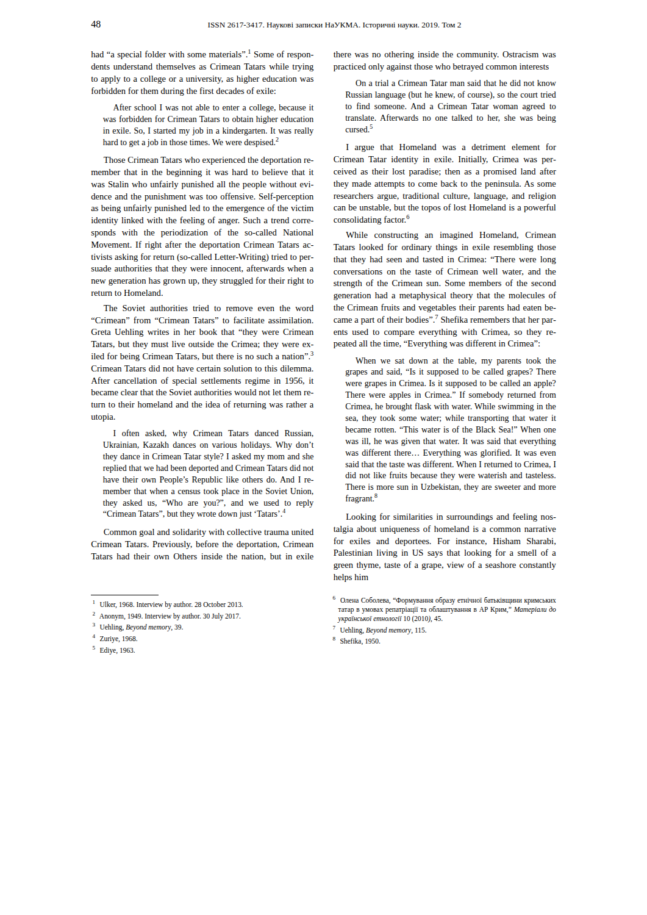48 ISSN 2617-3417. Наукові записки НаУКМА. Історичні науки. 2019. Том 2
had “a special folder with some materials”.1 Some of respondents understand themselves as Crimean Tatars while trying to apply to a college or a university, as higher education was forbidden for them during the first decades of exile:
After school I was not able to enter a college, because it was forbidden for Crimean Tatars to obtain higher education in exile. So, I started my job in a kindergarten. It was really hard to get a job in those times. We were despised.2
Those Crimean Tatars who experienced the deportation remember that in the beginning it was hard to believe that it was Stalin who unfairly punished all the people without evidence and the punishment was too offensive. Self-perception as being unfairly punished led to the emergence of the victim identity linked with the feeling of anger. Such a trend corresponds with the periodization of the so-called National Movement. If right after the deportation Crimean Tatars activists asking for return (so-called Letter-Writing) tried to persuade authorities that they were innocent, afterwards when a new generation has grown up, they struggled for their right to return to Homeland.
The Soviet authorities tried to remove even the word “Crimean” from “Crimean Tatars” to facilitate assimilation. Greta Uehling writes in her book that “they were Crimean Tatars, but they must live outside the Crimea; they were exiled for being Crimean Tatars, but there is no such a nation”.3 Crimean Tatars did not have certain solution to this dilemma. After cancellation of special settlements regime in 1956, it became clear that the Soviet authorities would not let them return to their homeland and the idea of returning was rather a utopia.
I often asked, why Crimean Tatars danced Russian, Ukrainian, Kazakh dances on various holidays. Why don’t they dance in Crimean Tatar style? I asked my mom and she replied that we had been deported and Crimean Tatars did not have their own People’s Republic like others do. And I remember that when a census took place in the Soviet Union, they asked us, “Who are you?”, and we used to reply “Crimean Tatars”, but they wrote down just ‘Tatars’.4
Common goal and solidarity with collective trauma united Crimean Tatars. Previously, before the deportation, Crimean Tatars had their own Others inside the nation, but in exile there was no othering inside the community. Ostracism was practiced only against those who betrayed common interests
On a trial a Crimean Tatar man said that he did not know Russian language (but he knew, of course), so the court tried to find someone. And a Crimean Tatar woman agreed to translate. Afterwards no one talked to her, she was being cursed.5
I argue that Homeland was a detriment element for Crimean Tatar identity in exile. Initially, Crimea was perceived as their lost paradise; then as a promised land after they made attempts to come back to the peninsula. As some researchers argue, traditional culture, language, and religion can be unstable, but the topos of lost Homeland is a powerful consolidating factor.6
While constructing an imagined Homeland, Crimean Tatars looked for ordinary things in exile resembling those that they had seen and tasted in Crimea: “There were long conversations on the taste of Crimean well water, and the strength of the Crimean sun. Some members of the second generation had a metaphysical theory that the molecules of the Crimean fruits and vegetables their parents had eaten became a part of their bodies”.7 Shefika remembers that her parents used to compare everything with Crimea, so they repeated all the time, “Everything was different in Crimea”:
When we sat down at the table, my parents took the grapes and said, “Is it supposed to be called grapes? There were grapes in Crimea. Is it supposed to be called an apple? There were apples in Crimea.” If somebody returned from Crimea, he brought flask with water. While swimming in the sea, they took some water; while transporting that water it became rotten. “This water is of the Black Sea!” When one was ill, he was given that water. It was said that everything was different there… Everything was glorified. It was even said that the taste was different. When I returned to Crimea, I did not like fruits because they were waterish and tasteless. There is more sun in Uzbekistan, they are sweeter and more fragrant.8
Looking for similarities in surroundings and feeling nostalgia about uniqueness of homeland is a common narrative for exiles and deportees. For instance, Hisham Sharabi, Palestinian living in US says that looking for a smell of a green thyme, taste of a grape, view of a seashore constantly helps him
1 Ulker, 1968. Interview by author. 28 October 2013.
2 Anonym, 1949. Interview by author. 30 July 2017.
3 Uehling, Beyond memory, 39.
4 Zuriye, 1968.
5 Ediye, 1963.
6 Олена Соболева, “Формування образу етнічної батьківщини кримських татар в умовах репатріації та облаштування в АР Крим,” Матеріали до української етнології 10 (2010), 45.
7 Uehling, Beyond memory, 115.
8 Shefika, 1950.